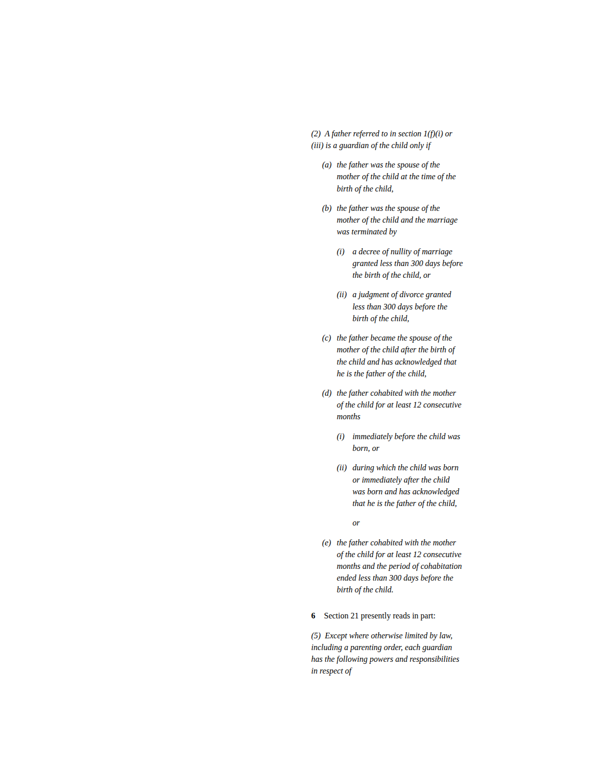(2) A father referred to in section 1(f)(i) or (iii) is a guardian of the child only if
(a) the father was the spouse of the mother of the child at the time of the birth of the child,
(b) the father was the spouse of the mother of the child and the marriage was terminated by
(i) a decree of nullity of marriage granted less than 300 days before the birth of the child, or
(ii) a judgment of divorce granted less than 300 days before the birth of the child,
(c) the father became the spouse of the mother of the child after the birth of the child and has acknowledged that he is the father of the child,
(d) the father cohabited with the mother of the child for at least 12 consecutive months
(i) immediately before the child was born, or
(ii) during which the child was born or immediately after the child was born and has acknowledged that he is the father of the child,
or
(e) the father cohabited with the mother of the child for at least 12 consecutive months and the period of cohabitation ended less than 300 days before the birth of the child.
6 Section 21 presently reads in part:
(5) Except where otherwise limited by law, including a parenting order, each guardian has the following powers and responsibilities in respect of